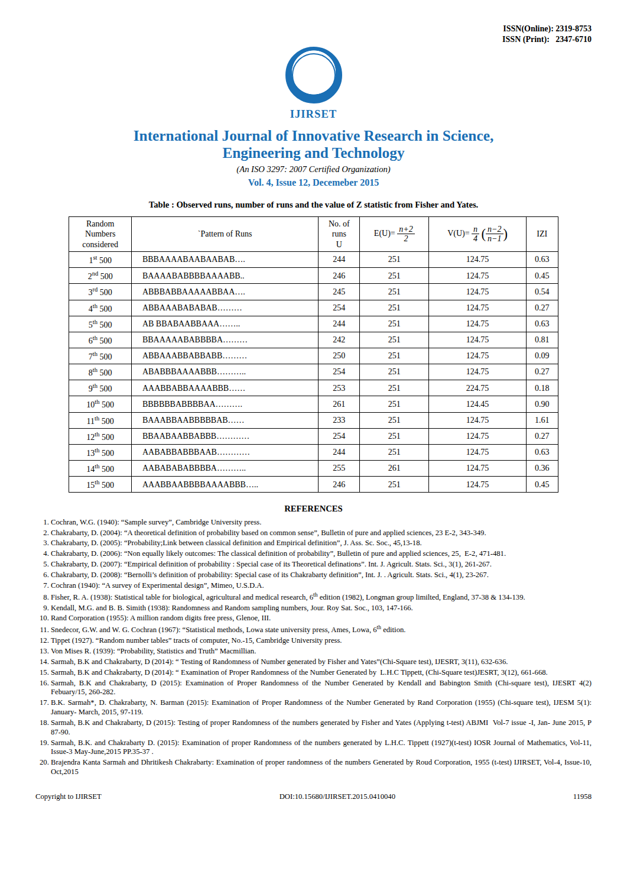ISSN(Online): 2319-8753
ISSN (Print): 2347-6710
IJIRSET
International Journal of Innovative Research in Science,
Engineering and Technology
(An ISO 3297: 2007 Certified Organization)
Vol. 4, Issue 12, Decemeber 2015
Table : Observed runs, number of runs and the value of Z statistic from Fisher and Yates.
| Random Numbers considered | `Pattern of Runs | No. of runs U | E(U)= n+2 2 | V(U)= n 4 ( n−2 n−1 ) | IZI |
| --- | --- | --- | --- | --- | --- |
| 1 st 500 | BBBAAAABAABAABAB…. | 244 | 251 | 124.75 | 0.63 |
| 2 nd 500 | BAAAABABBBBAAAABB.. | 246 | 251 | 124.75 | 0.45 |
| 3 rd 500 | ABBBABBAAAAABBAA…. | 245 | 251 | 124.75 | 0.54 |
| 4 th 500 | ABBAAABABABAB……… | 254 | 251 | 124.75 | 0.27 |
| 5 th 500 | AB BBABAABBAAA…….. | 244 | 251 | 124.75 | 0.63 |
| 6 th 500 | BBAAAAABABBBBA……… | 242 | 251 | 124.75 | 0.81 |
| 7 th 500 | ABBAAABBABBABB……… | 250 | 251 | 124.75 | 0.09 |
| 8 th 500 | ABABBBAAAABBB……….. | 254 | 251 | 124.75 | 0.27 |
| 9 th 500 | AAABBABBAAAABBB…… | 253 | 251 | 224.75 | 0.18 |
| 10 th 500 | BBBBBBABBBBAA………. | 261 | 251 | 124.45 | 0.90 |
| 11 th 500 | BAAABBAABBBBBAB…… | 233 | 251 | 124.75 | 1.61 |
| 12 th 500 | BBAABAABBABBB………… | 254 | 251 | 124.75 | 0.27 |
| 13 th 500 | AABABBABBBAAB………… | 244 | 251 | 124.75 | 0.63 |
| 14 th 500 | AABABABABBBBA……….. | 255 | 261 | 124.75 | 0.36 |
| 15 th 500 | AAABBAABBBBAAAABBB….. | 246 | 251 | 124.75 | 0.45 |
REFERENCES
Cochran, W.G. (1940): “Sample survey”, Cambridge University press.
Chakrabarty, D. (2004): “A theoretical definition of probability based on common sense”, Bulletin of pure and applied sciences, 23 E-2, 343-349.
Chakrabarty, D. (2005): “Probability;Link between classical definition and Empirical definition”, J. Ass. Sc. Soc., 45,13-18.
Chakrabarty, D. (2006): “Non equally likely outcomes: The classical definition of probability”, Bulletin of pure and applied sciences, 25, E-2, 471-481.
Chakrabarty, D. (2007): “Empirical definition of probability : Special case of its Theoretical definations”. Int. J. Agricult. Stats. Sci., 3(1), 261-267.
Chakrabarty, D. (2008): “Bernolli’s definition of probability: Special case of its Chakrabarty definition”, Int. J. . Agricult. Stats. Sci., 4(1), 23-267.
Cochran (1940): “A survey of Experimental design”, Mimeo, U.S.D.A.
Fisher, R. A. (1938): Statistical table for biological, agricultural and medical research, 6th edition (1982), Longman group limilted, England, 37-38 & 134-139.
Kendall, M.G. and B. B. Simith (1938): Randomness and Random sampling numbers, Jour. Roy Sat. Soc., 103, 147-166.
Rand Corporation (1955): A million random digits free press, Glenoe, III.
Snedecor, G.W. and W. G. Cochran (1967): “Statistical methods, Lowa state university press, Ames, Lowa, 6th edition.
Tippet (1927). “Random number tables” tracts of computer, No.-15, Cambridge University press.
Von Mises R. (1939): “Probability, Statistics and Truth” Macmillian.
Sarmah, B.K and Chakrabarty, D (2014): “ Testing of Randomness of Number generated by Fisher and Yates”(Chi-Square test), IJESRT, 3(11), 632-636.
Sarmah, B.K and Chakrabarty, D (2014): “ Examination of Proper Randomness of the Number Generated by L.H.C Tippett, (Chi-Square test)JESRT, 3(12), 661-668.
Sarmah, B.K and Chakrabarty, D (2015): Examination of Proper Randomness of the Number Generated by Kendall and Babington Smith (Chi-square test), IJESRT 4(2) Febuary/15, 260-282.
B.K. Sarmah*, D. Chakrabarty, N. Barman (2015): Examination of Proper Randomness of the Number Generated by Rand Corporation (1955) (Chi-square test), IJESM 5(1): January- March, 2015, 97-119.
Sarmah, B.K and Chakrabarty, D (2015): Testing of proper Randomness of the numbers generated by Fisher and Yates (Applying t-test) ABJMI Vol-7 issue -I, Jan- June 2015, P 87-90.
Sarmah, B.K. and Chakrabarty D. (2015): Examination of proper Randomness of the numbers generated by L.H.C. Tippett (1927)(t-test) IOSR Journal of Mathematics, Vol-11, Issue-3 May-June,2015 PP.35-37 .
Brajendra Kanta Sarmah and Dhritikesh Chakrabarty: Examination of proper randomness of the numbers Generated by Roud Corporation, 1955 (t-test) IJIRSET, Vol-4, Issue-10, Oct,2015
Copyright to IJIRSET DOI:10.15680/IJIRSET.2015.0410040 11958